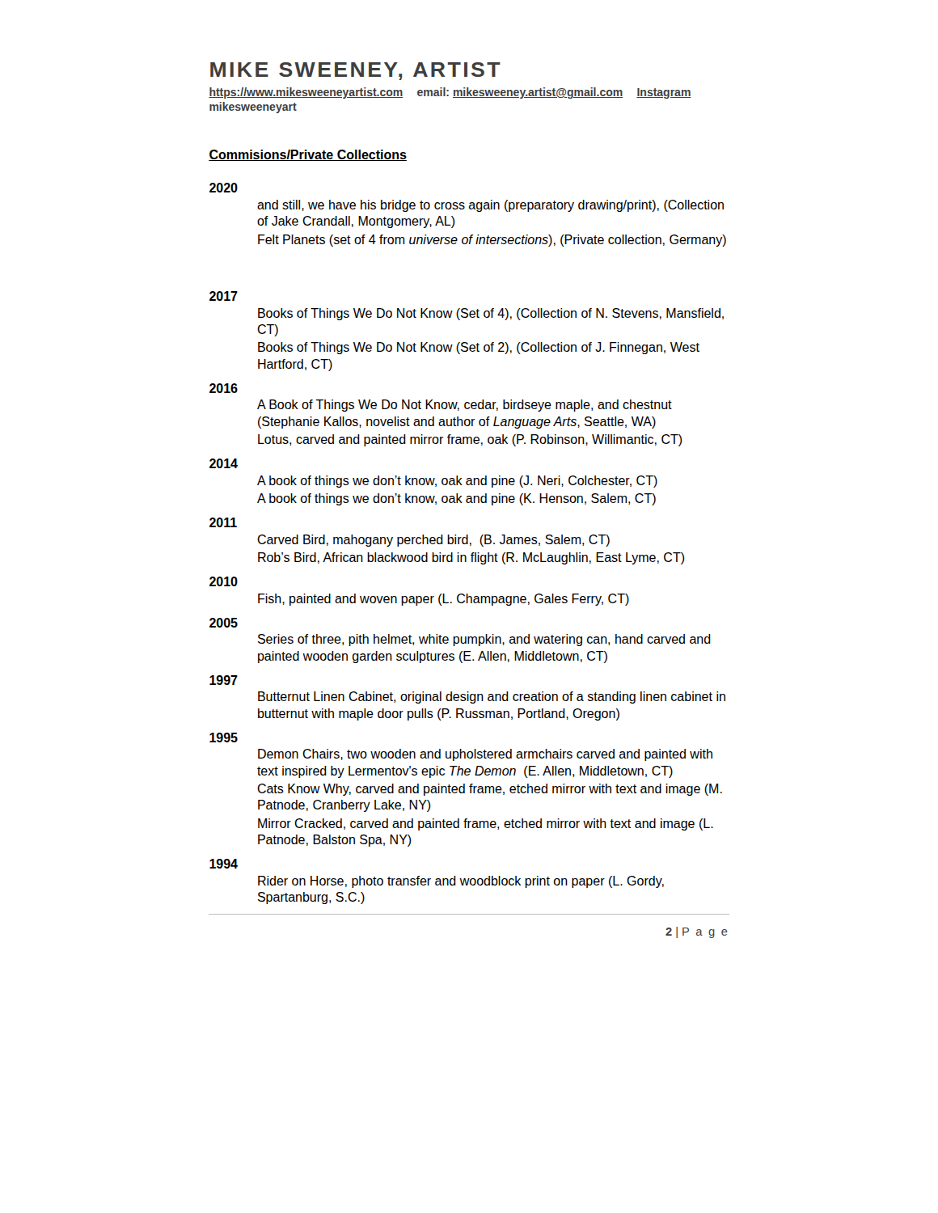MIKE SWEENEY, ARTIST
https://www.mikesweeneyartist.com email: mikesweeney.artist@gmail.com Instagram mikesweeneyart
Commisions/Private Collections
2020
and still, we have his bridge to cross again (preparatory drawing/print), (Collection of Jake Crandall, Montgomery, AL)
Felt Planets (set of 4 from universe of intersections), (Private collection, Germany)
2017
Books of Things We Do Not Know (Set of 4), (Collection of N. Stevens, Mansfield, CT)
Books of Things We Do Not Know (Set of 2), (Collection of J. Finnegan, West Hartford, CT)
2016
A Book of Things We Do Not Know, cedar, birdseye maple, and chestnut (Stephanie Kallos, novelist and author of Language Arts, Seattle, WA)
Lotus, carved and painted mirror frame, oak (P. Robinson, Willimantic, CT)
2014
A book of things we don’t know, oak and pine (J. Neri, Colchester, CT)
A book of things we don’t know, oak and pine (K. Henson, Salem, CT)
2011
Carved Bird, mahogany perched bird, (B. James, Salem, CT)
Rob’s Bird, African blackwood bird in flight (R. McLaughlin, East Lyme, CT)
2010
Fish, painted and woven paper (L. Champagne, Gales Ferry, CT)
2005
Series of three, pith helmet, white pumpkin, and watering can, hand carved and painted wooden garden sculptures (E. Allen, Middletown, CT)
1997
Butternut Linen Cabinet, original design and creation of a standing linen cabinet in butternut with maple door pulls (P. Russman, Portland, Oregon)
1995
Demon Chairs, two wooden and upholstered armchairs carved and painted with text inspired by Lermentov's epic The Demon (E. Allen, Middletown, CT)
Cats Know Why, carved and painted frame, etched mirror with text and image (M. Patnode, Cranberry Lake, NY)
Mirror Cracked, carved and painted frame, etched mirror with text and image (L. Patnode, Balston Spa, NY)
1994
Rider on Horse, photo transfer and woodblock print on paper (L. Gordy, Spartanburg, S.C.)
2 | P a g e